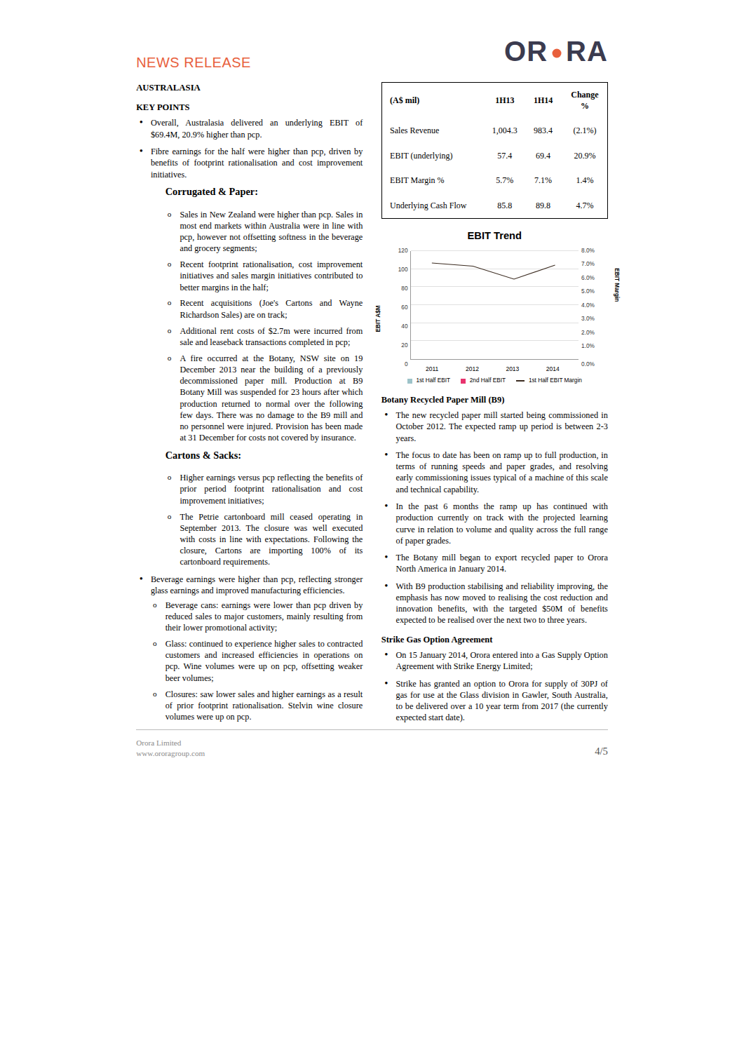NEWS RELEASE
OR RA
AUSTRALASIA
KEY POINTS
Overall, Australasia delivered an underlying EBIT of $69.4M, 20.9% higher than pcp.
Fibre earnings for the half were higher than pcp, driven by benefits of footprint rationalisation and cost improvement initiatives.
Corrugated & Paper:
Sales in New Zealand were higher than pcp. Sales in most end markets within Australia were in line with pcp, however not offsetting softness in the beverage and grocery segments;
Recent footprint rationalisation, cost improvement initiatives and sales margin initiatives contributed to better margins in the half;
Recent acquisitions (Joe's Cartons and Wayne Richardson Sales) are on track;
Additional rent costs of $2.7m were incurred from sale and leaseback transactions completed in pcp;
A fire occurred at the Botany, NSW site on 19 December 2013 near the building of a previously decommissioned paper mill. Production at B9 Botany Mill was suspended for 23 hours after which production returned to normal over the following few days. There was no damage to the B9 mill and no personnel were injured. Provision has been made at 31 December for costs not covered by insurance.
Cartons & Sacks:
Higher earnings versus pcp reflecting the benefits of prior period footprint rationalisation and cost improvement initiatives;
The Petrie cartonboard mill ceased operating in September 2013. The closure was well executed with costs in line with expectations. Following the closure, Cartons are importing 100% of its cartonboard requirements.
Beverage earnings were higher than pcp, reflecting stronger glass earnings and improved manufacturing efficiencies.
Beverage cans: earnings were lower than pcp driven by reduced sales to major customers, mainly resulting from their lower promotional activity;
Glass: continued to experience higher sales to contracted customers and increased efficiencies in operations on pcp. Wine volumes were up on pcp, offsetting weaker beer volumes;
Closures: saw lower sales and higher earnings as a result of prior footprint rationalisation. Stelvin wine closure volumes were up on pcp.
| (A$ mil) | 1H13 | 1H14 | Change % |
| --- | --- | --- | --- |
| Sales Revenue | 1,004.3 | 983.4 | (2.1%) |
| EBIT (underlying) | 57.4 | 69.4 | 20.9% |
| EBIT Margin % | 5.7% | 7.1% | 1.4% |
| Underlying Cash Flow | 85.8 | 89.8 | 4.7% |
EBIT Trend
EBIT A$M
EBIT Margin
2011
2012
2013
2014
120
100
80
60
40
20
0
8.0%
7.0%
6.0%
5.0%
4.0%
3.0%
2.0%
1.0%
0.0%
1st Half EBIT
2nd Half EBIT
1st Half EBIT Margin
Botany Recycled Paper Mill (B9)
The new recycled paper mill started being commissioned in October 2012. The expected ramp up period is between 2-3 years.
The focus to date has been on ramp up to full production, in terms of running speeds and paper grades, and resolving early commissioning issues typical of a machine of this scale and technical capability.
In the past 6 months the ramp up has continued with production currently on track with the projected learning curve in relation to volume and quality across the full range of paper grades.
The Botany mill began to export recycled paper to Orora North America in January 2014.
With B9 production stabilising and reliability improving, the emphasis has now moved to realising the cost reduction and innovation benefits, with the targeted $50M of benefits expected to be realised over the next two to three years.
Strike Gas Option Agreement
On 15 January 2014, Orora entered into a Gas Supply Option Agreement with Strike Energy Limited;
Strike has granted an option to Orora for supply of 30PJ of gas for use at the Glass division in Gawler, South Australia, to be delivered over a 10 year term from 2017 (the currently expected start date).
Orora Limited
www.ororagroup.com
4/5